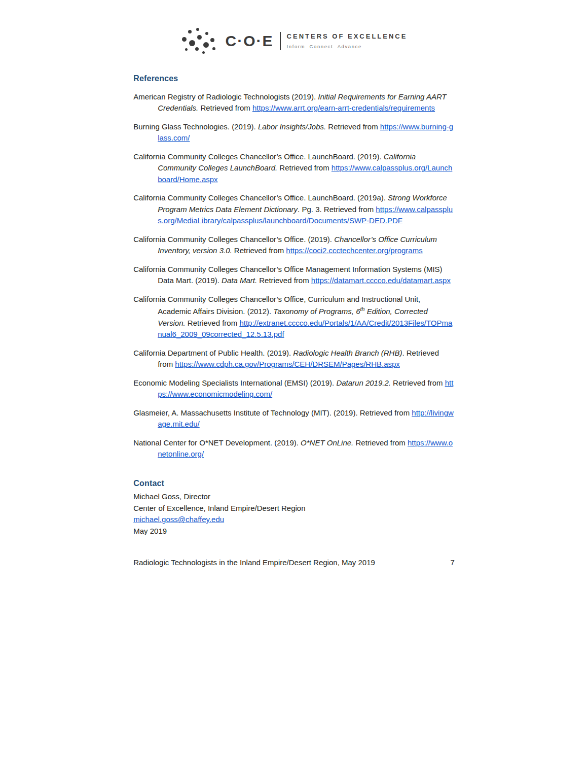C·O·E
CENTERS OF EXCELLENCE Inform Connect Advance
References
American Registry of Radiologic Technologists (2019). Initial Requirements for Earning AART Credentials. Retrieved from https://www.arrt.org/earn-arrt-credentials/requirements
Burning Glass Technologies. (2019). Labor Insights/Jobs. Retrieved from https://www.burning-glass.com/
California Community Colleges Chancellor’s Office. LaunchBoard. (2019). California Community Colleges LaunchBoard. Retrieved from https://www.calpassplus.org/Launchboard/Home.aspx
California Community Colleges Chancellor’s Office. LaunchBoard. (2019a). Strong Workforce Program Metrics Data Element Dictionary. Pg. 3. Retrieved from https://www.calpassplus.org/MediaLibrary/calpassplus/launchboard/Documents/SWP-DED.PDF
California Community Colleges Chancellor’s Office. (2019). Chancellor’s Office Curriculum Inventory, version 3.0. Retrieved from https://coci2.ccctechcenter.org/programs
California Community Colleges Chancellor’s Office Management Information Systems (MIS) Data Mart. (2019). Data Mart. Retrieved from https://datamart.cccco.edu/datamart.aspx
California Community Colleges Chancellor’s Office, Curriculum and Instructional Unit, Academic Affairs Division. (2012). Taxonomy of Programs, 6th Edition, Corrected Version. Retrieved from http://extranet.cccco.edu/Portals/1/AA/Credit/2013Files/TOPmanual6_2009_09corrected_12.5.13.pdf
California Department of Public Health. (2019). Radiologic Health Branch (RHB). Retrieved from https://www.cdph.ca.gov/Programs/CEH/DRSEM/Pages/RHB.aspx
Economic Modeling Specialists International (EMSI) (2019). Datarun 2019.2. Retrieved from https://www.economicmodeling.com/
Glasmeier, A. Massachusetts Institute of Technology (MIT). (2019). Retrieved from http://livingwage.mit.edu/
National Center for O*NET Development. (2019). O*NET OnLine. Retrieved from https://www.onetonline.org/
Contact
Michael Goss, Director
Center of Excellence, Inland Empire/Desert Region
michael.goss@chaffey.edu
May 2019
Radiologic Technologists in the Inland Empire/Desert Region, May 2019 7